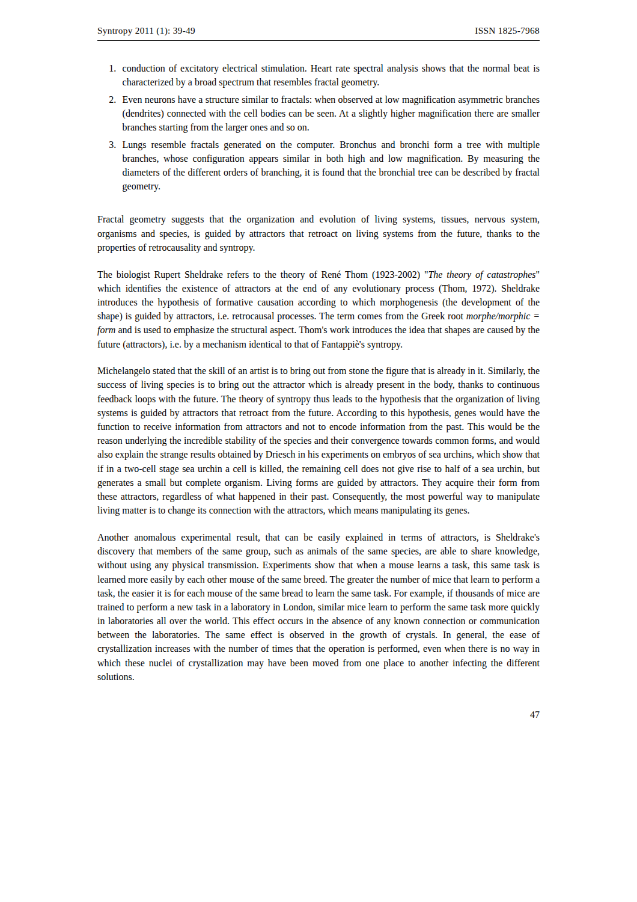Syntropy 2011 (1): 39-49 ISSN 1825-7968
conduction of excitatory electrical stimulation. Heart rate spectral analysis shows that the normal beat is characterized by a broad spectrum that resembles fractal geometry.
Even neurons have a structure similar to fractals: when observed at low magnification asymmetric branches (dendrites) connected with the cell bodies can be seen. At a slightly higher magnification there are smaller branches starting from the larger ones and so on.
Lungs resemble fractals generated on the computer. Bronchus and bronchi form a tree with multiple branches, whose configuration appears similar in both high and low magnification. By measuring the diameters of the different orders of branching, it is found that the bronchial tree can be described by fractal geometry.
Fractal geometry suggests that the organization and evolution of living systems, tissues, nervous system, organisms and species, is guided by attractors that retroact on living systems from the future, thanks to the properties of retrocausality and syntropy.
The biologist Rupert Sheldrake refers to the theory of René Thom (1923-2002) "The theory of catastrophes" which identifies the existence of attractors at the end of any evolutionary process (Thom, 1972). Sheldrake introduces the hypothesis of formative causation according to which morphogenesis (the development of the shape) is guided by attractors, i.e. retrocausal processes. The term comes from the Greek root morphe/morphic = form and is used to emphasize the structural aspect. Thom's work introduces the idea that shapes are caused by the future (attractors), i.e. by a mechanism identical to that of Fantappiè's syntropy.
Michelangelo stated that the skill of an artist is to bring out from stone the figure that is already in it. Similarly, the success of living species is to bring out the attractor which is already present in the body, thanks to continuous feedback loops with the future. The theory of syntropy thus leads to the hypothesis that the organization of living systems is guided by attractors that retroact from the future. According to this hypothesis, genes would have the function to receive information from attractors and not to encode information from the past. This would be the reason underlying the incredible stability of the species and their convergence towards common forms, and would also explain the strange results obtained by Driesch in his experiments on embryos of sea urchins, which show that if in a two-cell stage sea urchin a cell is killed, the remaining cell does not give rise to half of a sea urchin, but generates a small but complete organism. Living forms are guided by attractors. They acquire their form from these attractors, regardless of what happened in their past. Consequently, the most powerful way to manipulate living matter is to change its connection with the attractors, which means manipulating its genes.
Another anomalous experimental result, that can be easily explained in terms of attractors, is Sheldrake's discovery that members of the same group, such as animals of the same species, are able to share knowledge, without using any physical transmission. Experiments show that when a mouse learns a task, this same task is learned more easily by each other mouse of the same breed. The greater the number of mice that learn to perform a task, the easier it is for each mouse of the same bread to learn the same task. For example, if thousands of mice are trained to perform a new task in a laboratory in London, similar mice learn to perform the same task more quickly in laboratories all over the world. This effect occurs in the absence of any known connection or communication between the laboratories. The same effect is observed in the growth of crystals. In general, the ease of crystallization increases with the number of times that the operation is performed, even when there is no way in which these nuclei of crystallization may have been moved from one place to another infecting the different solutions.
47